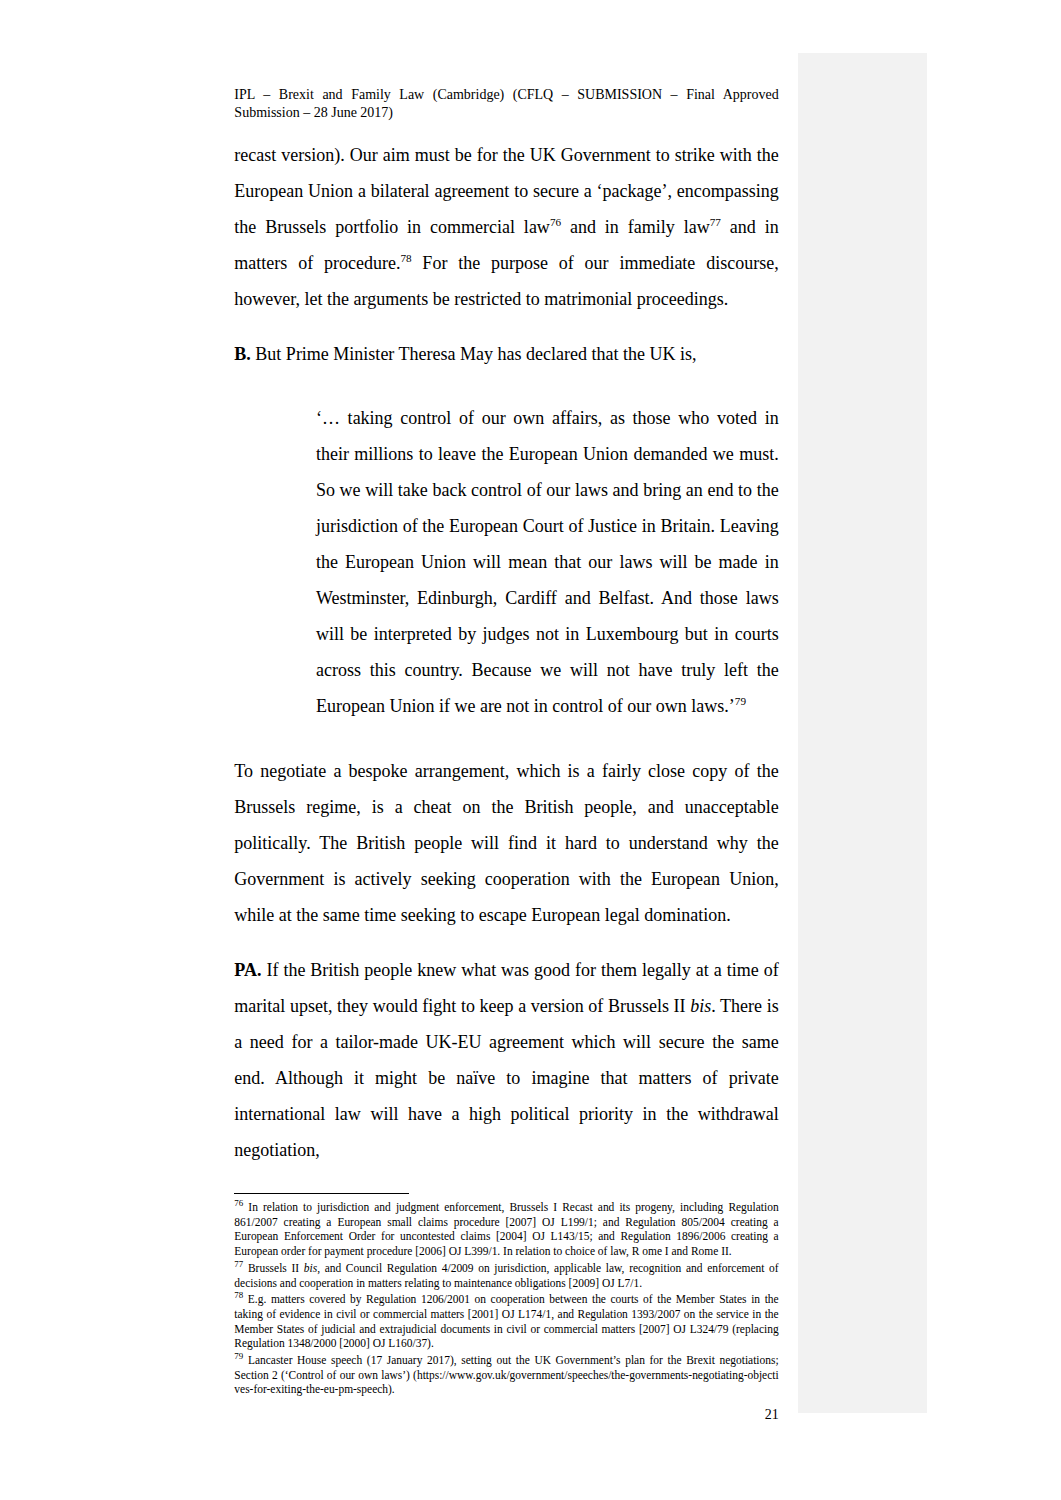IPL – Brexit and Family Law (Cambridge) (CFLQ – SUBMISSION – Final Approved Submission – 28 June 2017)
recast version). Our aim must be for the UK Government to strike with the European Union a bilateral agreement to secure a ‘package’, encompassing the Brussels portfolio in commercial law76 and in family law77 and in matters of procedure.78 For the purpose of our immediate discourse, however, let the arguments be restricted to matrimonial proceedings.
B. But Prime Minister Theresa May has declared that the UK is,
‘… taking control of our own affairs, as those who voted in their millions to leave the European Union demanded we must. So we will take back control of our laws and bring an end to the jurisdiction of the European Court of Justice in Britain. Leaving the European Union will mean that our laws will be made in Westminster, Edinburgh, Cardiff and Belfast. And those laws will be interpreted by judges not in Luxembourg but in courts across this country. Because we will not have truly left the European Union if we are not in control of our own laws.’79
To negotiate a bespoke arrangement, which is a fairly close copy of the Brussels regime, is a cheat on the British people, and unacceptable politically. The British people will find it hard to understand why the Government is actively seeking cooperation with the European Union, while at the same time seeking to escape European legal domination.
PA. If the British people knew what was good for them legally at a time of marital upset, they would fight to keep a version of Brussels II bis. There is a need for a tailor-made UK-EU agreement which will secure the same end. Although it might be naïve to imagine that matters of private international law will have a high political priority in the withdrawal negotiation,
76 In relation to jurisdiction and judgment enforcement, Brussels I Recast and its progeny, including Regulation 861/2007 creating a European small claims procedure [2007] OJ L199/1; and Regulation 805/2004 creating a European Enforcement Order for uncontested claims [2004] OJ L143/15; and Regulation 1896/2006 creating a European order for payment procedure [2006] OJ L399/1. In relation to choice of law, R ome I and Rome II.
77 Brussels II bis, and Council Regulation 4/2009 on jurisdiction, applicable law, recognition and enforcement of decisions and cooperation in matters relating to maintenance obligations [2009] OJ L7/1.
78 E.g. matters covered by Regulation 1206/2001 on cooperation between the courts of the Member States in the taking of evidence in civil or commercial matters [2001] OJ L174/1, and Regulation 1393/2007 on the service in the Member States of judicial and extrajudicial documents in civil or commercial matters [2007] OJ L324/79 (replacing Regulation 1348/2000 [2000] OJ L160/37).
79 Lancaster House speech (17 January 2017), setting out the UK Government’s plan for the Brexit negotiations; Section 2 (‘Control of our own laws’) (https://www.gov.uk/government/speeches/the-governments-negotiating-objectives-for-exiting-the-eu-pm-speech).
21